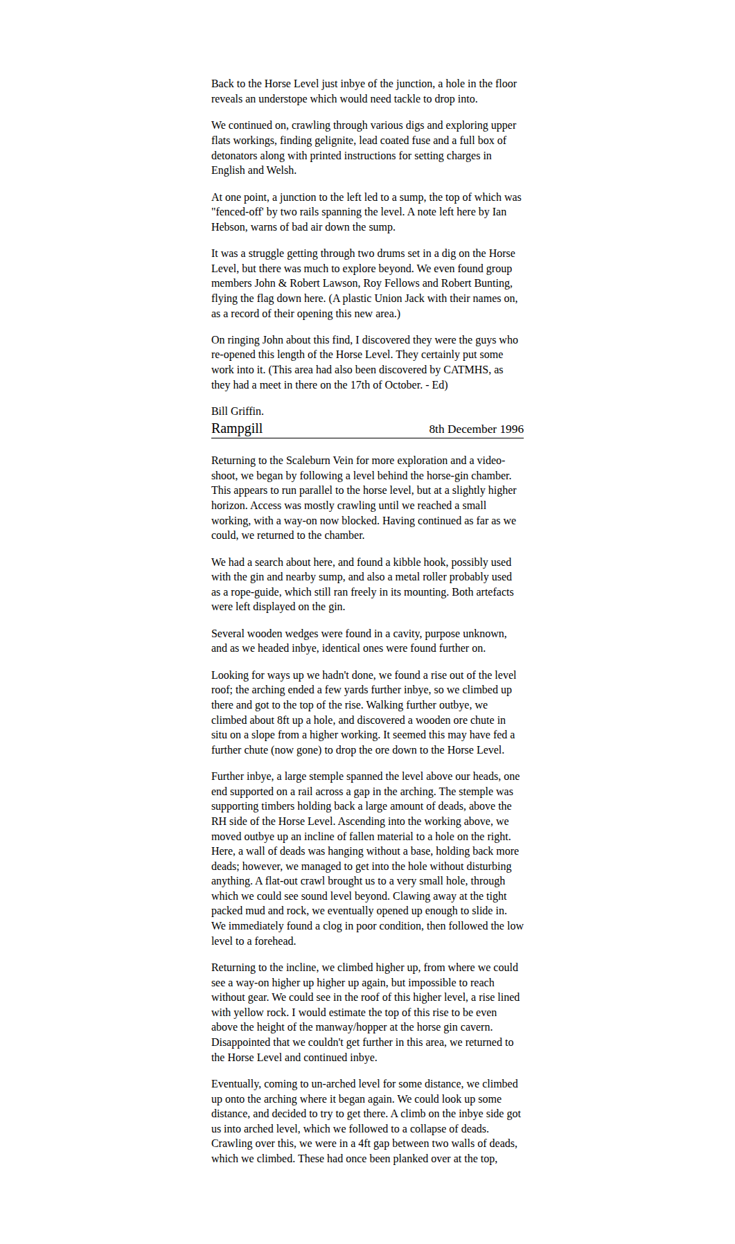Back to the Horse Level just inbye of the junction, a hole in the floor reveals an understope which would need tackle to drop into.
We continued on, crawling through various digs and exploring upper flats workings, finding gelignite, lead coated fuse and a full box of detonators along with printed instructions for setting charges in English and Welsh.
At one point, a junction to the left led to a sump, the top of which was "fenced-off' by two rails spanning the level. A note left here by Ian Hebson, warns of bad air down the sump.
It was a struggle getting through two drums set in a dig on the Horse Level, but there was much to explore beyond. We even found group members John & Robert Lawson, Roy Fellows and Robert Bunting, flying the flag down here. (A plastic Union Jack with their names on, as a record of their opening this new area.)
On ringing John about this find, I discovered they were the guys who re-opened this length of the Horse Level. They certainly put some work into it. (This area had also been discovered by CATMHS, as they had a meet in there on the 17th of October. - Ed)
Bill Griffin.
Rampgill 8th December 1996
Returning to the Scaleburn Vein for more exploration and a video-shoot, we began by following a level behind the horse-gin chamber. This appears to run parallel to the horse level, but at a slightly higher horizon. Access was mostly crawling until we reached a small working, with a way-on now blocked. Having continued as far as we could, we returned to the chamber.
We had a search about here, and found a kibble hook, possibly used with the gin and nearby sump, and also a metal roller probably used as a rope-guide, which still ran freely in its mounting. Both artefacts were left displayed on the gin.
Several wooden wedges were found in a cavity, purpose unknown, and as we headed inbye, identical ones were found further on.
Looking for ways up we hadn't done, we found a rise out of the level roof; the arching ended a few yards further inbye, so we climbed up there and got to the top of the rise. Walking further outbye, we climbed about 8ft up a hole, and discovered a wooden ore chute in situ on a slope from a higher working. It seemed this may have fed a further chute (now gone) to drop the ore down to the Horse Level.
Further inbye, a large stemple spanned the level above our heads, one end supported on a rail across a gap in the arching. The stemple was supporting timbers holding back a large amount of deads, above the RH side of the Horse Level. Ascending into the working above, we moved outbye up an incline of fallen material to a hole on the right. Here, a wall of deads was hanging without a base, holding back more deads; however, we managed to get into the hole without disturbing anything. A flat-out crawl brought us to a very small hole, through which we could see sound level beyond. Clawing away at the tight packed mud and rock, we eventually opened up enough to slide in. We immediately found a clog in poor condition, then followed the low level to a forehead.
Returning to the incline, we climbed higher up, from where we could see a way-on higher up higher up again, but impossible to reach without gear. We could see in the roof of this higher level, a rise lined with yellow rock. I would estimate the top of this rise to be even above the height of the manway/hopper at the horse gin cavern. Disappointed that we couldn't get further in this area, we returned to the Horse Level and continued inbye.
Eventually, coming to un-arched level for some distance, we climbed up onto the arching where it began again. We could look up some distance, and decided to try to get there. A climb on the inbye side got us into arched level, which we followed to a collapse of deads. Crawling over this, we were in a 4ft gap between two walls of deads, which we climbed. These had once been planked over at the top,